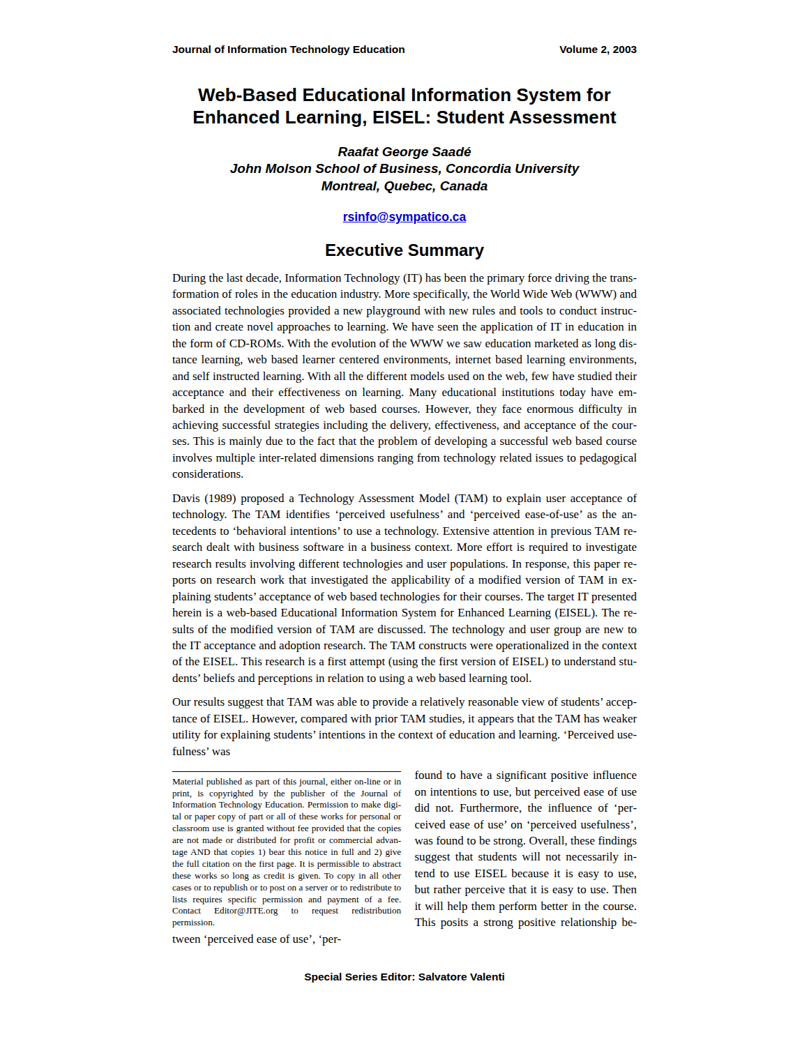Journal of Information Technology Education Volume 2, 2003
Web-Based Educational Information System for
Enhanced Learning, EISEL: Student Assessment
Raafat George Saadé
John Molson School of Business, Concordia University
Montreal, Quebec, Canada
rsinfo@sympatico.ca
Executive Summary
During the last decade, Information Technology (IT) has been the primary force driving the transformation of roles in the education industry. More specifically, the World Wide Web (WWW) and associated technologies provided a new playground with new rules and tools to conduct instruction and create novel approaches to learning. We have seen the application of IT in education in the form of CD-ROMs. With the evolution of the WWW we saw education marketed as long distance learning, web based learner centered environments, internet based learning environments, and self instructed learning. With all the different models used on the web, few have studied their acceptance and their effectiveness on learning. Many educational institutions today have embarked in the development of web based courses. However, they face enormous difficulty in achieving successful strategies including the delivery, effectiveness, and acceptance of the courses. This is mainly due to the fact that the problem of developing a successful web based course involves multiple inter-related dimensions ranging from technology related issues to pedagogical considerations.
Davis (1989) proposed a Technology Assessment Model (TAM) to explain user acceptance of technology. The TAM identifies ‘perceived usefulness’ and ‘perceived ease-of-use’ as the antecedents to ‘behavioral intentions’ to use a technology. Extensive attention in previous TAM research dealt with business software in a business context. More effort is required to investigate research results involving different technologies and user populations. In response, this paper reports on research work that investigated the applicability of a modified version of TAM in explaining students’ acceptance of web based technologies for their courses. The target IT presented herein is a web-based Educational Information System for Enhanced Learning (EISEL). The results of the modified version of TAM are discussed. The technology and user group are new to the IT acceptance and adoption research. The TAM constructs were operationalized in the context of the EISEL. This research is a first attempt (using the first version of EISEL) to understand students’ beliefs and perceptions in relation to using a web based learning tool.
Our results suggest that TAM was able to provide a relatively reasonable view of students’ acceptance of EISEL. However, compared with prior TAM studies, it appears that the TAM has weaker utility for explaining students’ intentions in the context of education and learning. ‘Perceived usefulness’ was
Material published as part of this journal, either on-line or in print, is copyrighted by the publisher of the Journal of Information Technology Education. Permission to make digital or paper copy of part or all of these works for personal or classroom use is granted without fee provided that the copies are not made or distributed for profit or commercial advantage AND that copies 1) bear this notice in full and 2) give the full citation on the first page. It is permissible to abstract these works so long as credit is given. To copy in all other cases or to republish or to post on a server or to redistribute to lists requires specific permission and payment of a fee. Contact Editor@JITE.org to request redistribution permission.
found to have a significant positive influence on intentions to use, but perceived ease of use did not. Furthermore, the influence of ‘perceived ease of use’ on ‘perceived usefulness’, was found to be strong. Overall, these findings suggest that students will not necessarily intend to use EISEL because it is easy to use, but rather perceive that it is easy to use. Then it will help them perform better in the course. This posits a strong positive relationship between ‘perceived ease of use’, ‘per-
Special Series Editor: Salvatore Valenti